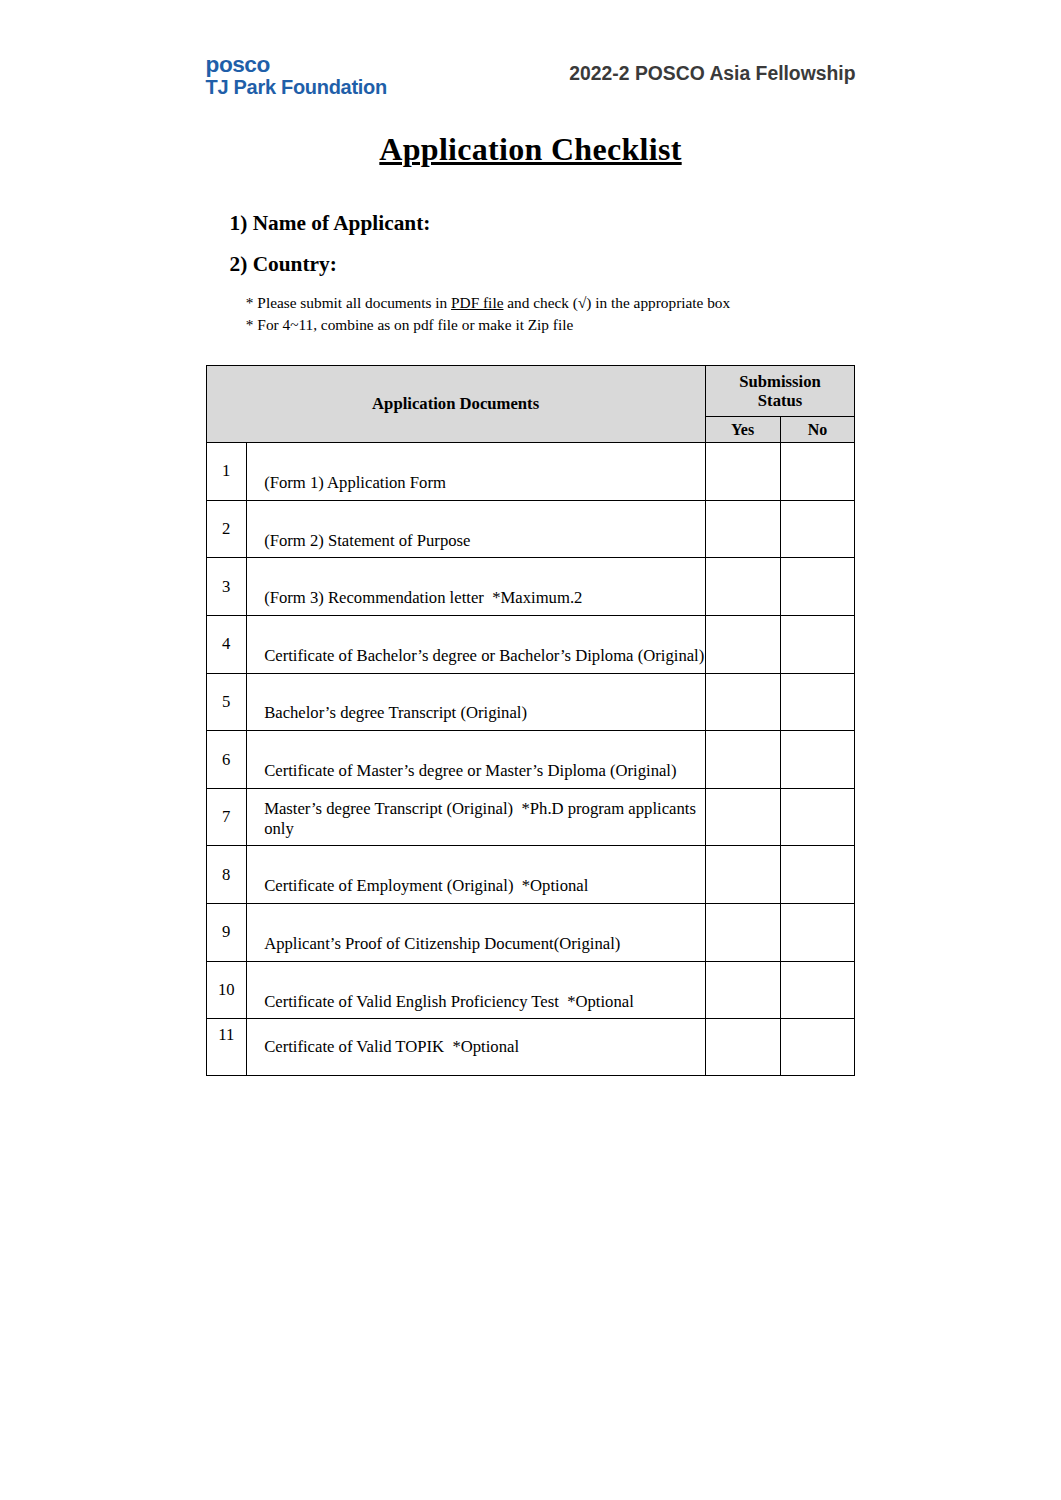posco
TJ Park Foundation
2022-2 POSCO Asia Fellowship
Application Checklist
1) Name of Applicant:
2) Country:
* Please submit all documents in PDF file and check (√) in the appropriate box
* For 4~11, combine as on pdf file or make it Zip file
| Application Documents | Submission Status |
| --- | --- |
| Yes | No |
| 1 | (Form 1) Application Form | | |
| 2 | (Form 2) Statement of Purpose | | |
| 3 | (Form 3) Recommendation letter *Maximum.2 | | |
| 4 | Certificate of Bachelor’s degree or Bachelor’s Diploma (Original) | | |
| 5 | Bachelor’s degree Transcript (Original) | | |
| 6 | Certificate of Master’s degree or Master’s Diploma (Original) | | |
| 7 | Master’s degree Transcript (Original) *Ph.D program applicants only | | |
| 8 | Certificate of Employment (Original) *Optional | | |
| 9 | Applicant’s Proof of Citizenship Document(Original) | | |
| 10 | Certificate of Valid English Proficiency Test *Optional | | |
| 11 | Certificate of Valid TOPIK *Optional | | |